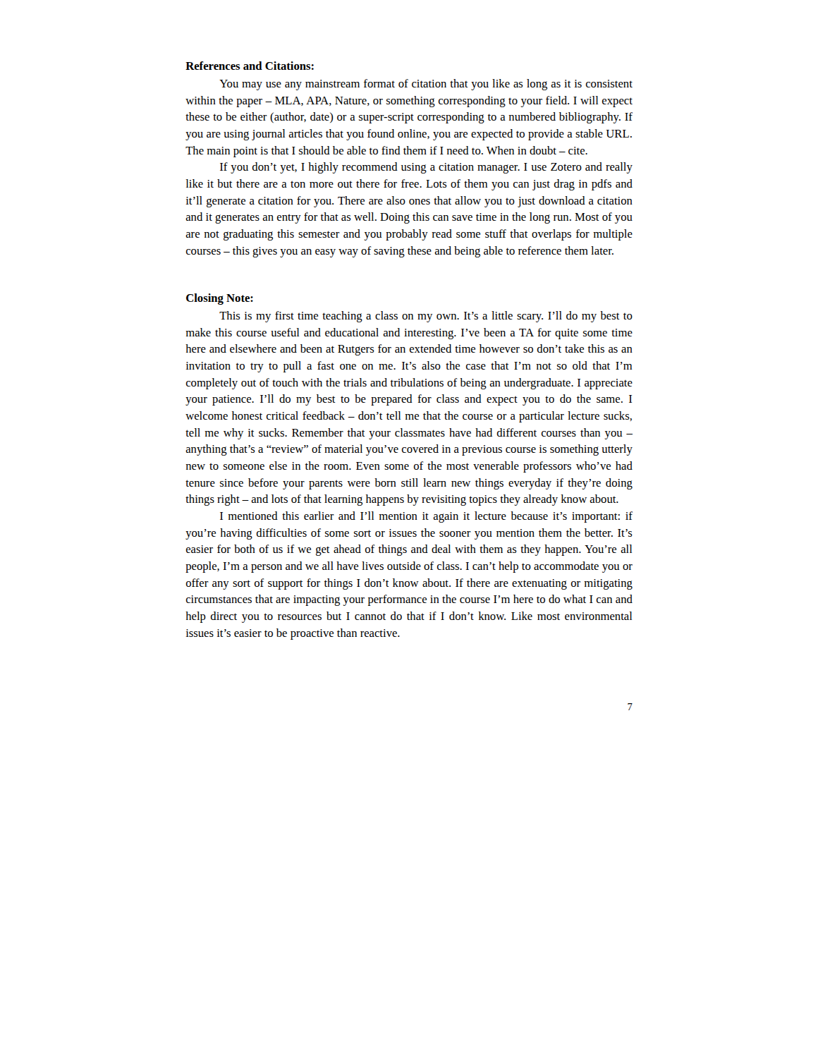References and Citations:
You may use any mainstream format of citation that you like as long as it is consistent within the paper – MLA, APA, Nature, or something corresponding to your field. I will expect these to be either (author, date) or a super-script corresponding to a numbered bibliography. If you are using journal articles that you found online, you are expected to provide a stable URL. The main point is that I should be able to find them if I need to. When in doubt – cite.
If you don’t yet, I highly recommend using a citation manager. I use Zotero and really like it but there are a ton more out there for free. Lots of them you can just drag in pdfs and it’ll generate a citation for you. There are also ones that allow you to just download a citation and it generates an entry for that as well. Doing this can save time in the long run. Most of you are not graduating this semester and you probably read some stuff that overlaps for multiple courses – this gives you an easy way of saving these and being able to reference them later.
Closing Note:
This is my first time teaching a class on my own. It’s a little scary. I’ll do my best to make this course useful and educational and interesting. I’ve been a TA for quite some time here and elsewhere and been at Rutgers for an extended time however so don’t take this as an invitation to try to pull a fast one on me. It’s also the case that I’m not so old that I’m completely out of touch with the trials and tribulations of being an undergraduate. I appreciate your patience. I’ll do my best to be prepared for class and expect you to do the same. I welcome honest critical feedback – don’t tell me that the course or a particular lecture sucks, tell me why it sucks. Remember that your classmates have had different courses than you – anything that’s a “review” of material you’ve covered in a previous course is something utterly new to someone else in the room. Even some of the most venerable professors who’ve had tenure since before your parents were born still learn new things everyday if they’re doing things right – and lots of that learning happens by revisiting topics they already know about.
I mentioned this earlier and I’ll mention it again it lecture because it’s important: if you’re having difficulties of some sort or issues the sooner you mention them the better. It’s easier for both of us if we get ahead of things and deal with them as they happen. You’re all people, I’m a person and we all have lives outside of class. I can’t help to accommodate you or offer any sort of support for things I don’t know about. If there are extenuating or mitigating circumstances that are impacting your performance in the course I’m here to do what I can and help direct you to resources but I cannot do that if I don’t know. Like most environmental issues it’s easier to be proactive than reactive.
7